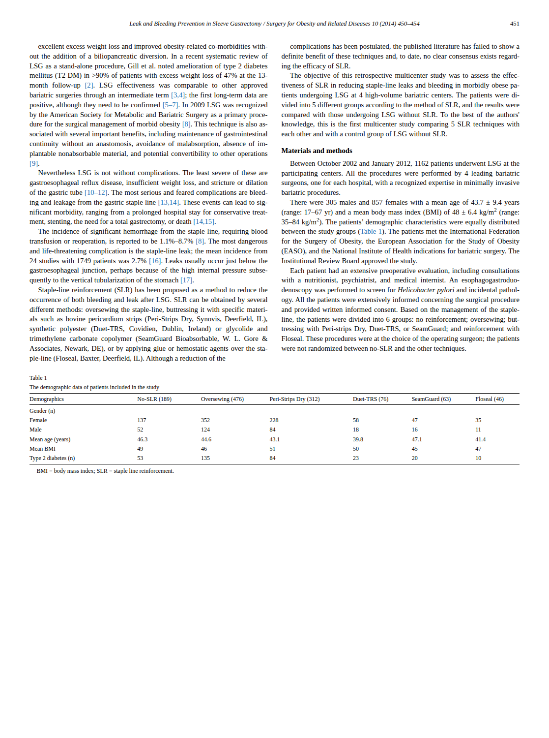Leak and Bleeding Prevention in Sleeve Gastrectomy / Surgery for Obesity and Related Diseases 10 (2014) 450–454 451
excellent excess weight loss and improved obesity-related co-morbidities without the addition of a biliopancreatic diversion. In a recent systematic review of LSG as a stand-alone procedure, Gill et al. noted amelioration of type 2 diabetes mellitus (T2 DM) in >90% of patients with excess weight loss of 47% at the 13-month follow-up [2]. LSG effectiveness was comparable to other approved bariatric surgeries through an intermediate term [3,4]; the first long-term data are positive, although they need to be confirmed [5–7]. In 2009 LSG was recognized by the American Society for Metabolic and Bariatric Surgery as a primary procedure for the surgical management of morbid obesity [8]. This technique is also associated with several important benefits, including maintenance of gastrointestinal continuity without an anastomosis, avoidance of malabsorption, absence of implantable nonabsorbable material, and potential convertibility to other operations [9].
Nevertheless LSG is not without complications. The least severe of these are gastroesophageal reflux disease, insufficient weight loss, and stricture or dilation of the gastric tube [10–12]. The most serious and feared complications are bleeding and leakage from the gastric staple line [13,14]. These events can lead to significant morbidity, ranging from a prolonged hospital stay for conservative treatment, stenting, the need for a total gastrectomy, or death [14,15].
The incidence of significant hemorrhage from the staple line, requiring blood transfusion or reoperation, is reported to be 1.1%–8.7% [8]. The most dangerous and life-threatening complication is the staple-line leak; the mean incidence from 24 studies with 1749 patients was 2.7% [16]. Leaks usually occur just below the gastroesophageal junction, perhaps because of the high internal pressure subsequently to the vertical tubularization of the stomach [17].
Staple-line reinforcement (SLR) has been proposed as a method to reduce the occurrence of both bleeding and leak after LSG. SLR can be obtained by several different methods: oversewing the staple-line, buttressing it with specific materials such as bovine pericardium strips (Peri-Strips Dry, Synovis, Deerfield, IL), synthetic polyester (Duet-TRS, Covidien, Dublin, Ireland) or glycolide and trimethylene carbonate copolymer (SeamGuard Bioabsorbable, W. L. Gore & Associates, Newark, DE), or by applying glue or hemostatic agents over the staple-line (Floseal, Baxter, Deerfield, IL). Although a reduction of the
complications has been postulated, the published literature has failed to show a definite benefit of these techniques and, to date, no clear consensus exists regarding the efficacy of SLR.
The objective of this retrospective multicenter study was to assess the effectiveness of SLR in reducing staple-line leaks and bleeding in morbidly obese patients undergoing LSG at 4 high-volume bariatric centers. The patients were divided into 5 different groups according to the method of SLR, and the results were compared with those undergoing LSG without SLR. To the best of the authors' knowledge, this is the first multicenter study comparing 5 SLR techniques with each other and with a control group of LSG without SLR.
Materials and methods
Between October 2002 and January 2012, 1162 patients underwent LSG at the participating centers. All the procedures were performed by 4 leading bariatric surgeons, one for each hospital, with a recognized expertise in minimally invasive bariatric procedures.
There were 305 males and 857 females with a mean age of 43.7 ± 9.4 years (range: 17–67 yr) and a mean body mass index (BMI) of 48 ± 6.4 kg/m2 (range: 35–84 kg/m2). The patients’ demographic characteristics were equally distributed between the study groups (Table 1). The patients met the International Federation for the Surgery of Obesity, the European Association for the Study of Obesity (EASO), and the National Institute of Health indications for bariatric surgery. The Institutional Review Board approved the study.
Each patient had an extensive preoperative evaluation, including consultations with a nutritionist, psychiatrist, and medical internist. An esophagogastroduodenoscopy was performed to screen for Helicobacter pylori and incidental pathology. All the patients were extensively informed concerning the surgical procedure and provided written informed consent. Based on the management of the staple-line, the patients were divided into 6 groups: no reinforcement; oversewing; buttressing with Peri-strips Dry, Duet-TRS, or SeamGuard; and reinforcement with Floseal. These procedures were at the choice of the operating surgeon; the patients were not randomized between no-SLR and the other techniques.
Table 1
The demographic data of patients included in the study
| Demographics | No-SLR (189) | Oversewing (476) | Peri-Strips Dry (312) | Duet-TRS (76) | SeamGuard (63) | Floseal (46) |
| --- | --- | --- | --- | --- | --- | --- |
| Gender (n) | | | | | | |
| Female | 137 | 352 | 228 | 58 | 47 | 35 |
| Male | 52 | 124 | 84 | 18 | 16 | 11 |
| Mean age (years) | 46.3 | 44.6 | 43.1 | 39.8 | 47.1 | 41.4 |
| Mean BMI | 49 | 46 | 51 | 50 | 45 | 47 |
| Type 2 diabetes (n) | 53 | 135 | 84 | 23 | 20 | 10 |
BMI = body mass index; SLR = staple line reinforcement.